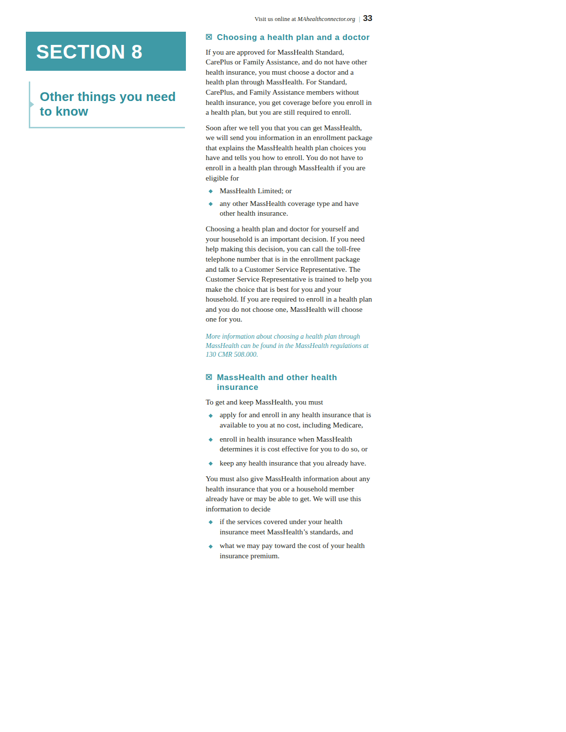Visit us online at MAhealthconnector.org|33
SECTION 8
Other things you need to know
☒Choosing a health plan and a doctor
If you are approved for MassHealth Standard, CarePlus or Family Assistance, and do not have other health insurance, you must choose a doctor and a health plan through MassHealth. For Standard, CarePlus, and Family Assistance members without health insurance, you get coverage before you enroll in a health plan, but you are still required to enroll.
Soon after we tell you that you can get MassHealth, we will send you information in an enrollment package that explains the MassHealth health plan choices you have and tells you how to enroll. You do not have to enroll in a health plan through MassHealth if you are eligible for
MassHealth Limited; or
any other MassHealth coverage type and have other health insurance.
Choosing a health plan and doctor for yourself and your household is an important decision. If you need help making this decision, you can call the toll-free telephone number that is in the enrollment package and talk to a Customer Service Representative. The Customer Service Representative is trained to help you make the choice that is best for you and your household. If you are required to enroll in a health plan and you do not choose one, MassHealth will choose one for you.
More information about choosing a health plan through MassHealth can be found in the MassHealth regulations at 130 CMR 508.000.
☒MassHealth and other health insurance
To get and keep MassHealth, you must
apply for and enroll in any health insurance that is available to you at no cost, including Medicare,
enroll in health insurance when MassHealth determines it is cost effective for you to do so, or
keep any health insurance that you already have.
You must also give MassHealth information about any health insurance that you or a household member already have or may be able to get. We will use this information to decide
if the services covered under your health insurance meet MassHealth’s standards, and
what we may pay toward the cost of your health insurance premium.